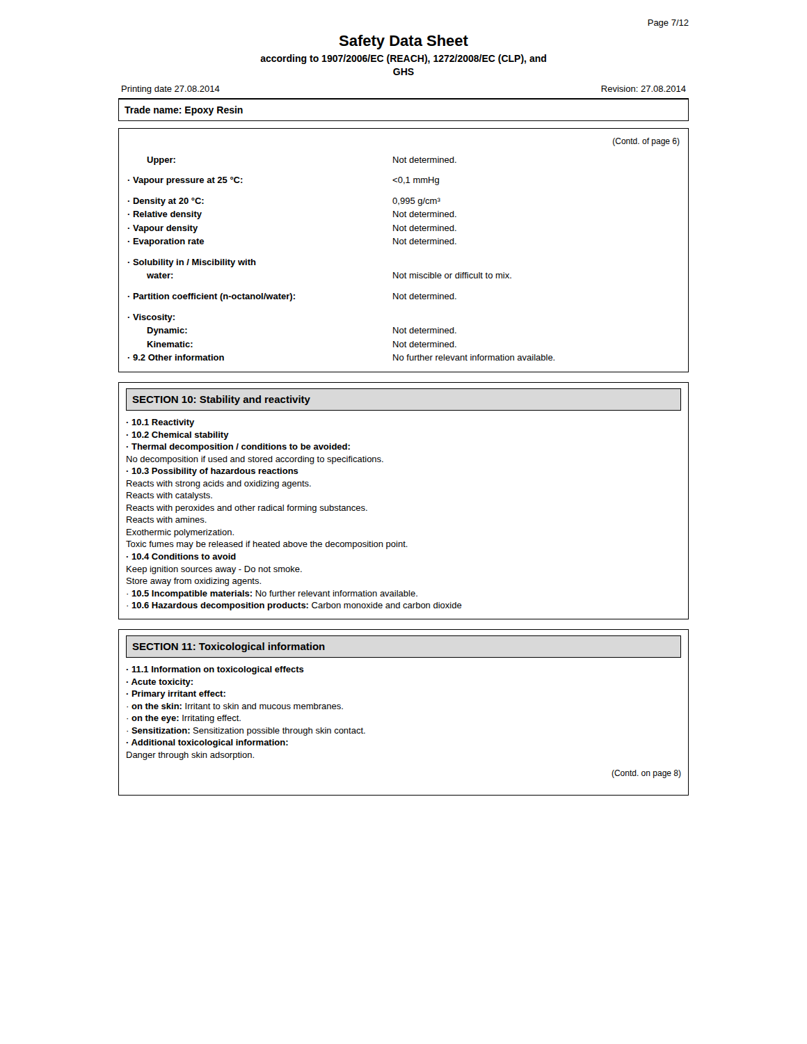Page 7/12
Safety Data Sheet
according to 1907/2006/EC (REACH), 1272/2008/EC (CLP), and
GHS
Printing date 27.08.2014 Revision: 27.08.2014
Trade name: Epoxy Resin
(Contd. of page 6)
| Upper: | Not determined. |
| Vapour pressure at 25 °C: | <0,1 mmHg |
| Density at 20 °C: | 0,995 g/cm³ |
| Relative density | Not determined. |
| Vapour density | Not determined. |
| Evaporation rate | Not determined. |
| Solubility in / Miscibility with | |
| water: | Not miscible or difficult to mix. |
| Partition coefficient (n-octanol/water): | Not determined. |
| Viscosity: | |
| Dynamic: | Not determined. |
| Kinematic: | Not determined. |
| 9.2 Other information | No further relevant information available. |
SECTION 10: Stability and reactivity
10.1 Reactivity
10.2 Chemical stability
Thermal decomposition / conditions to be avoided:
No decomposition if used and stored according to specifications.
10.3 Possibility of hazardous reactions
Reacts with strong acids and oxidizing agents.
Reacts with catalysts.
Reacts with peroxides and other radical forming substances.
Reacts with amines.
Exothermic polymerization.
Toxic fumes may be released if heated above the decomposition point.
10.4 Conditions to avoid
Keep ignition sources away - Do not smoke.
Store away from oxidizing agents.
10.5 Incompatible materials: No further relevant information available.
10.6 Hazardous decomposition products: Carbon monoxide and carbon dioxide
SECTION 11: Toxicological information
11.1 Information on toxicological effects
Acute toxicity:
Primary irritant effect:
on the skin: Irritant to skin and mucous membranes.
on the eye: Irritating effect.
Sensitization: Sensitization possible through skin contact.
Additional toxicological information:
Danger through skin adsorption.
(Contd. on page 8)